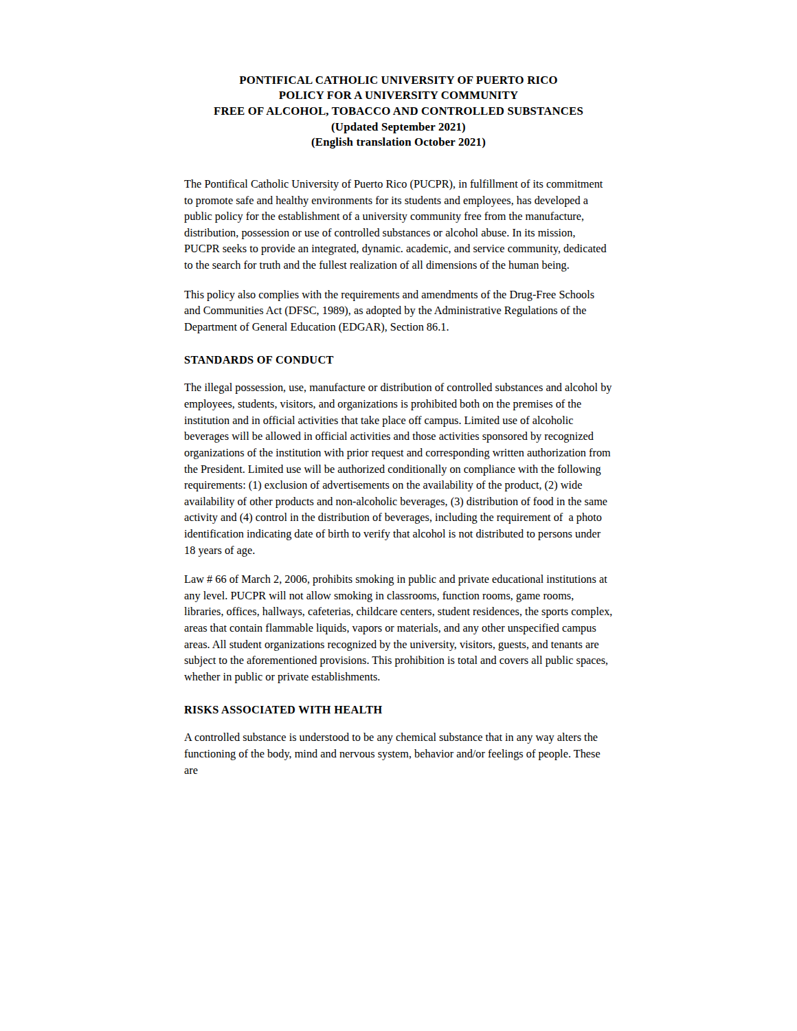PONTIFICAL CATHOLIC UNIVERSITY OF PUERTO RICO POLICY FOR A UNIVERSITY COMMUNITY FREE OF ALCOHOL, TOBACCO AND CONTROLLED SUBSTANCES (Updated September 2021) (English translation October 2021)
The Pontifical Catholic University of Puerto Rico (PUCPR), in fulfillment of its commitment to promote safe and healthy environments for its students and employees, has developed a public policy for the establishment of a university community free from the manufacture, distribution, possession or use of controlled substances or alcohol abuse. In its mission, PUCPR seeks to provide an integrated, dynamic. academic, and service community, dedicated to the search for truth and the fullest realization of all dimensions of the human being.
This policy also complies with the requirements and amendments of the Drug-Free Schools and Communities Act (DFSC, 1989), as adopted by the Administrative Regulations of the Department of General Education (EDGAR), Section 86.1.
STANDARDS OF CONDUCT
The illegal possession, use, manufacture or distribution of controlled substances and alcohol by employees, students, visitors, and organizations is prohibited both on the premises of the institution and in official activities that take place off campus. Limited use of alcoholic beverages will be allowed in official activities and those activities sponsored by recognized organizations of the institution with prior request and corresponding written authorization from the President. Limited use will be authorized conditionally on compliance with the following requirements: (1) exclusion of advertisements on the availability of the product, (2) wide availability of other products and non-alcoholic beverages, (3) distribution of food in the same activity and (4) control in the distribution of beverages, including the requirement of a photo identification indicating date of birth to verify that alcohol is not distributed to persons under 18 years of age.
Law # 66 of March 2, 2006, prohibits smoking in public and private educational institutions at any level. PUCPR will not allow smoking in classrooms, function rooms, game rooms, libraries, offices, hallways, cafeterias, childcare centers, student residences, the sports complex, areas that contain flammable liquids, vapors or materials, and any other unspecified campus areas. All student organizations recognized by the university, visitors, guests, and tenants are subject to the aforementioned provisions. This prohibition is total and covers all public spaces, whether in public or private establishments.
RISKS ASSOCIATED WITH HEALTH
A controlled substance is understood to be any chemical substance that in any way alters the functioning of the body, mind and nervous system, behavior and/or feelings of people. These are